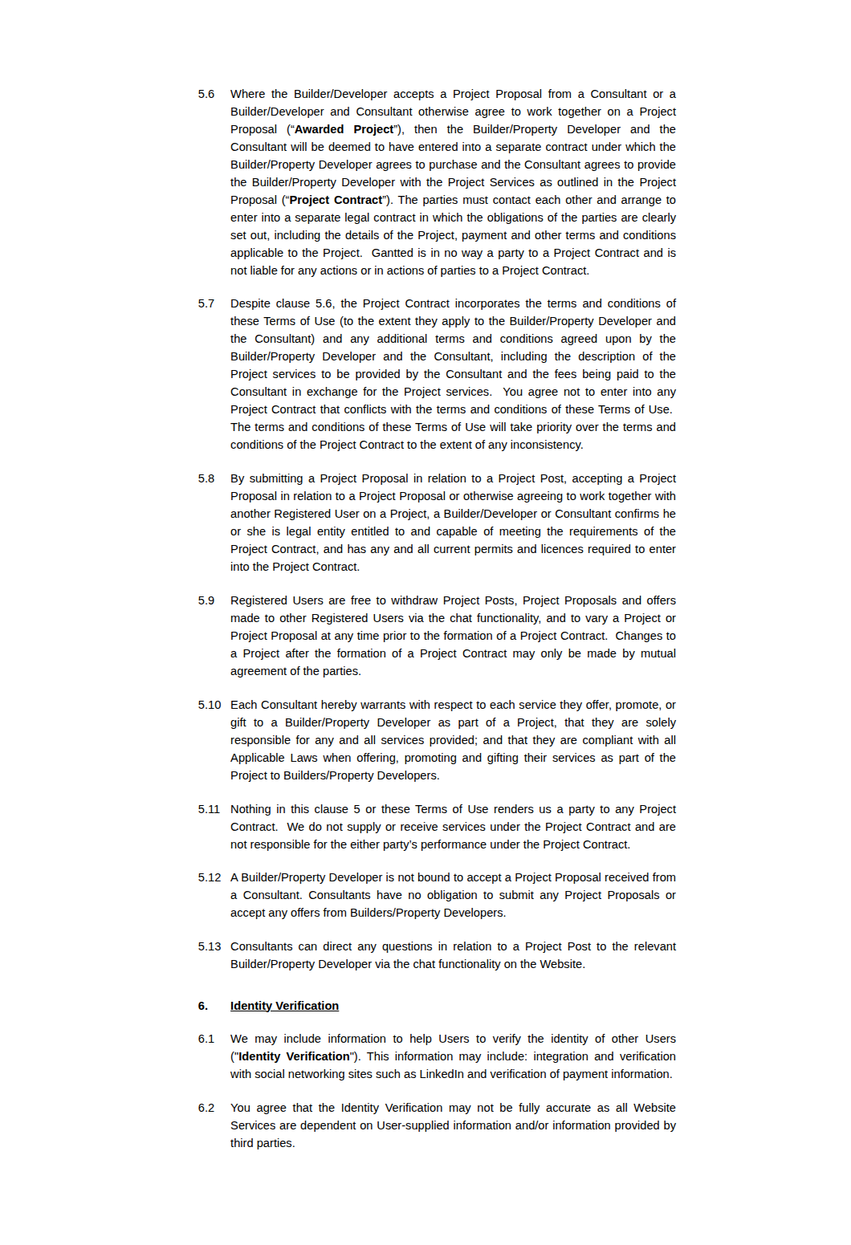5.6
Where the Builder/Developer accepts a Project Proposal from a Consultant or a Builder/Developer and Consultant otherwise agree to work together on a Project Proposal (“Awarded Project”), then the Builder/Property Developer and the Consultant will be deemed to have entered into a separate contract under which the Builder/Property Developer agrees to purchase and the Consultant agrees to provide the Builder/Property Developer with the Project Services as outlined in the Project Proposal (“Project Contract”). The parties must contact each other and arrange to enter into a separate legal contract in which the obligations of the parties are clearly set out, including the details of the Project, payment and other terms and conditions applicable to the Project. Gantted is in no way a party to a Project Contract and is not liable for any actions or in actions of parties to a Project Contract.
5.7
Despite clause 5.6, the Project Contract incorporates the terms and conditions of these Terms of Use (to the extent they apply to the Builder/Property Developer and the Consultant) and any additional terms and conditions agreed upon by the Builder/Property Developer and the Consultant, including the description of the Project services to be provided by the Consultant and the fees being paid to the Consultant in exchange for the Project services. You agree not to enter into any Project Contract that conflicts with the terms and conditions of these Terms of Use. The terms and conditions of these Terms of Use will take priority over the terms and conditions of the Project Contract to the extent of any inconsistency.
5.8
By submitting a Project Proposal in relation to a Project Post, accepting a Project Proposal in relation to a Project Proposal or otherwise agreeing to work together with another Registered User on a Project, a Builder/Developer or Consultant confirms he or she is legal entity entitled to and capable of meeting the requirements of the Project Contract, and has any and all current permits and licences required to enter into the Project Contract.
5.9
Registered Users are free to withdraw Project Posts, Project Proposals and offers made to other Registered Users via the chat functionality, and to vary a Project or Project Proposal at any time prior to the formation of a Project Contract. Changes to a Project after the formation of a Project Contract may only be made by mutual agreement of the parties.
5.10
Each Consultant hereby warrants with respect to each service they offer, promote, or gift to a Builder/Property Developer as part of a Project, that they are solely responsible for any and all services provided; and that they are compliant with all Applicable Laws when offering, promoting and gifting their services as part of the Project to Builders/Property Developers.
5.11
Nothing in this clause 5 or these Terms of Use renders us a party to any Project Contract. We do not supply or receive services under the Project Contract and are not responsible for the either party’s performance under the Project Contract.
5.12
A Builder/Property Developer is not bound to accept a Project Proposal received from a Consultant. Consultants have no obligation to submit any Project Proposals or accept any offers from Builders/Property Developers.
5.13
Consultants can direct any questions in relation to a Project Post to the relevant Builder/Property Developer via the chat functionality on the Website.
6.
Identity Verification
6.1
We may include information to help Users to verify the identity of other Users ("Identity Verification"). This information may include: integration and verification with social networking sites such as LinkedIn and verification of payment information.
6.2
You agree that the Identity Verification may not be fully accurate as all Website Services are dependent on User-supplied information and/or information provided by third parties.